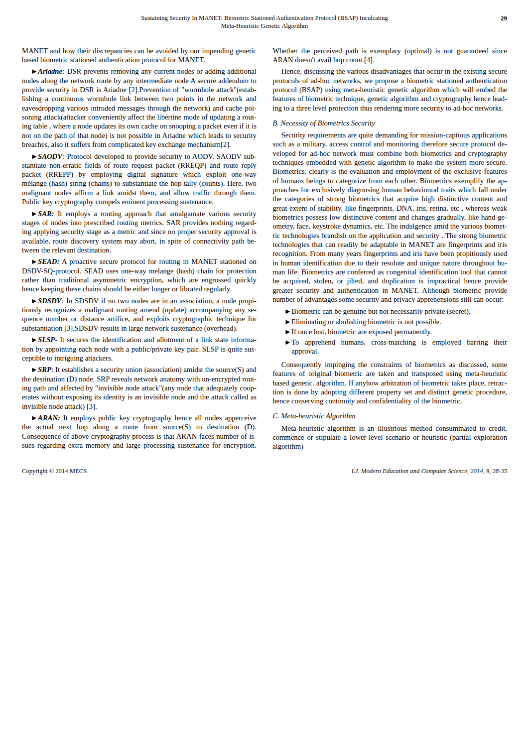29
Sustaining Security In MANET: Biometric Stationed Authentication Protocol (BSAP) Inculcating
Meta-Heuristic Genetic Algorithm
MANET and how their discrepancies can be avoided by our impending genetic based biometric stationed authentication protocol for MANET.
►Ariadne: DSR prevents removing any current nodes or adding additional nodes along the network route by any intermediate node A secure addendum to provide security in DSR is Ariadne [2].Prevention of "wormhole attack"(establishing a continuous wormhole link between two points in the network and eavesdropping various intruded messages through the network) and cache poisoning attack(attacker conveniently affect the libertine mode of updating a routing table , where a node updates its own cache on snooping a packet even if it is not on the path of that node) is not possible in Ariadne which leads to security breaches, also it suffers from complicated key exchange mechanism[2].
►SAODV: Protocol developed to provide security to AODV. SAODV substantiate non-erratic fields of route request packet (RREQP) and route reply packet (RREPP) by employing digital signature which exploit one-way mélange (hash) string (chains) to substantiate the hop tally (counts). Here, two malignant nodes affirm a link amidst them, and allow traffic through them. Public key cryptography compels eminent processing sustenance.
►SAR: It employs a routing approach that amalgamate various security stages of nodes into prescribed routing metrics. SAR provides nothing regarding applying security stage as a metric and since no proper security approval is available, route discovery system may abort, in spite of connectivity path between the relevant destination.
►SEAD: A proactive secure protocol for routing in MANET stationed on DSDV-SQ-protocol. SEAD uses one-way melange (hash) chain for protection rather than traditional asymmetric encryption, which are engrossed quickly hence keeping these chains should be either longer or librated regularly.
►SDSDV: In SDSDV if no two nodes are in an association, a node propitiously recognizes a malignant routing amend (update) accompanying any sequence number or distance artifice, and exploits cryptographic technique for substantiation [3].SDSDV results in large network sustenance (overhead).
►SLSP- It secures the identification and allotment of a link state information by appointing each node with a public/private key pair. SLSP is quite susceptible to intriguing attackers.
►SRP: It establishes a security union (association) amidst the source(S) and the destination (D) node. SRP reveals network anatomy with un-encrypted routing path and affected by "invisible node attack"(any node that adequately cooperates without exposing its identity is an invisible node and the attack called as invisible node attack) [3].
►ARAN: It employs public key cryptography hence all nodes apperceive the actual next hop along a route from source(S) to destination (D). Consequence of above cryptography process is that ARAN faces number of issues regarding extra memory and large processing sustenance for encryption. Whether the perceived path is exemplary (optimal) is not guaranteed since ARAN doesn't avail hop count.[4].
Hence, discussing the various disadvantages that occur in the existing secure protocols of ad-hoc networks, we propose a biometric stationed authentication protocol (BSAP) using meta-heuristic genetic algorithm which will embed the features of biometric technique, genetic algorithm and cryptography hence leading to a three level protection thus rendering more security to ad-hoc networks.
B. Necessity of Biometrics Security
Security requirements are quite demanding for mission-captious applications such as a military, access control and monitoring therefore secure protocol developed for ad-hoc network must combine both biometrics and cryptography techniques embedded with genetic algorithm to make the system more secure. Biometrics, clearly is the evaluation and employment of the exclusive features of humans beings to categorize from each other. Biometrics exemplify the approaches for exclusively diagnosing human behavioural traits which fall under the categories of strong biometrics that acquire high distinctive content and great extent of stability, like fingerprints, DNA, iris, retina, etc , whereas weak biometrics possess low distinctive content and changes gradually, like hand-geometry, face, keystroke dynamics, etc. The indulgence amid the various biometric technologies brandish on the application and security . The strong biometric technologies that can readily be adaptable in MANET are fingerprints and iris recognition. From many years fingerprints and iris have been propitiously used in human identification due to their resolute and unique nature throughout human life. Biometrics are conferred as congenital identification tool that cannot be acquired, stolen, or jilted, and duplication is impractical hence provide greater security and authentication in MANET. Although biometric provide number of advantages some security and privacy apprehensions still can occur:
►Biometric can be genuine but not necessarily private (secret).
►Eliminating or abolishing biometric is not possible.
►If once lost, biometric are exposed permanently.
►To apprehend humans, cross-matching is employed barring their approval.
Consequently impinging the constraints of biometrics as discussed, some features of original biometric are taken and transposed using meta-heuristic based genetic. algorithm. If anyhow arbitration of biometric takes place, retraction is done by adopting different property set and distinct genetic procedure, hence conserving continuity and confidentiality of the biometric.
C. Meta-heuristic Algorithm
Meta-heuristic algorithm is an illustrious method consummated to credit, commence or stipulate a lower-level scenario or heuristic (partial exploration algorithm)
Copyright © 2014 MECS
I.J. Modern Education and Computer Science, 2014, 9, 28-35